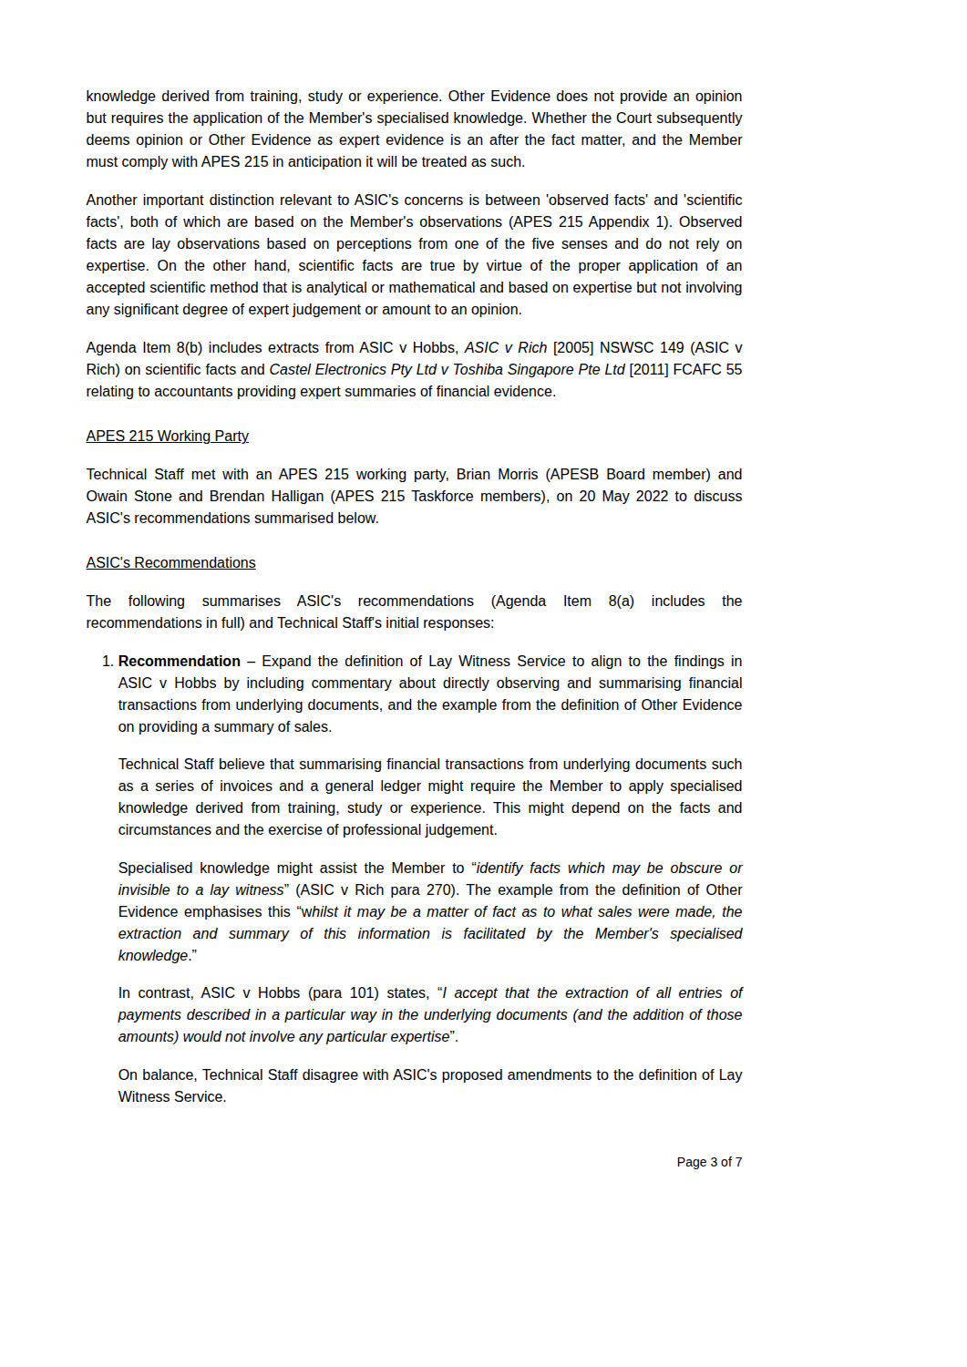knowledge derived from training, study or experience. Other Evidence does not provide an opinion but requires the application of the Member's specialised knowledge. Whether the Court subsequently deems opinion or Other Evidence as expert evidence is an after the fact matter, and the Member must comply with APES 215 in anticipation it will be treated as such.
Another important distinction relevant to ASIC's concerns is between 'observed facts' and 'scientific facts', both of which are based on the Member's observations (APES 215 Appendix 1). Observed facts are lay observations based on perceptions from one of the five senses and do not rely on expertise. On the other hand, scientific facts are true by virtue of the proper application of an accepted scientific method that is analytical or mathematical and based on expertise but not involving any significant degree of expert judgement or amount to an opinion.
Agenda Item 8(b) includes extracts from ASIC v Hobbs, ASIC v Rich [2005] NSWSC 149 (ASIC v Rich) on scientific facts and Castel Electronics Pty Ltd v Toshiba Singapore Pte Ltd [2011] FCAFC 55 relating to accountants providing expert summaries of financial evidence.
APES 215 Working Party
Technical Staff met with an APES 215 working party, Brian Morris (APESB Board member) and Owain Stone and Brendan Halligan (APES 215 Taskforce members), on 20 May 2022 to discuss ASIC's recommendations summarised below.
ASIC's Recommendations
The following summarises ASIC's recommendations (Agenda Item 8(a) includes the recommendations in full) and Technical Staff's initial responses:
Recommendation – Expand the definition of Lay Witness Service to align to the findings in ASIC v Hobbs by including commentary about directly observing and summarising financial transactions from underlying documents, and the example from the definition of Other Evidence on providing a summary of sales.
Technical Staff believe that summarising financial transactions from underlying documents such as a series of invoices and a general ledger might require the Member to apply specialised knowledge derived from training, study or experience. This might depend on the facts and circumstances and the exercise of professional judgement.
Specialised knowledge might assist the Member to “identify facts which may be obscure or invisible to a lay witness” (ASIC v Rich para 270). The example from the definition of Other Evidence emphasises this “whilst it may be a matter of fact as to what sales were made, the extraction and summary of this information is facilitated by the Member's specialised knowledge.”
In contrast, ASIC v Hobbs (para 101) states, “I accept that the extraction of all entries of payments described in a particular way in the underlying documents (and the addition of those amounts) would not involve any particular expertise”.
On balance, Technical Staff disagree with ASIC's proposed amendments to the definition of Lay Witness Service.
Page 3 of 7